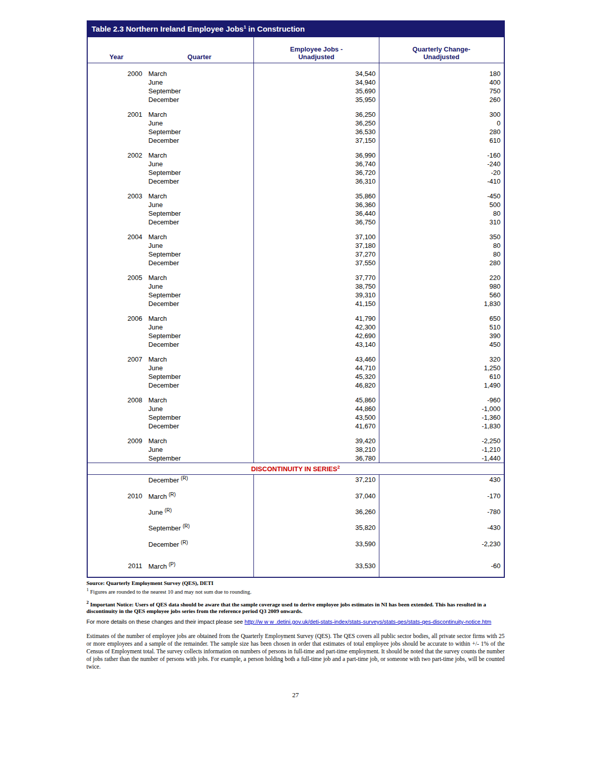Table 2.3 Northern Ireland Employee Jobs 1 in Construction
| Year | Quarter | Employee Jobs - Unadjusted | Quarterly Change- Unadjusted |
| --- | --- | --- | --- |
| 2000 | March | 34,540 | 180 |
| | June | 34,940 | 400 |
| | September | 35,690 | 750 |
| | December | 35,950 | 260 |
| 2001 | March | 36,250 | 300 |
| | June | 36,250 | 0 |
| | September | 36,530 | 280 |
| | December | 37,150 | 610 |
| 2002 | March | 36,990 | -160 |
| | June | 36,740 | -240 |
| | September | 36,720 | -20 |
| | December | 36,310 | -410 |
| 2003 | March | 35,860 | -450 |
| | June | 36,360 | 500 |
| | September | 36,440 | 80 |
| | December | 36,750 | 310 |
| 2004 | March | 37,100 | 350 |
| | June | 37,180 | 80 |
| | September | 37,270 | 80 |
| | December | 37,550 | 280 |
| 2005 | March | 37,770 | 220 |
| | June | 38,750 | 980 |
| | September | 39,310 | 560 |
| | December | 41,150 | 1,830 |
| 2006 | March | 41,790 | 650 |
| | June | 42,300 | 510 |
| | September | 42,690 | 390 |
| | December | 43,140 | 450 |
| 2007 | March | 43,460 | 320 |
| | June | 44,710 | 1,250 |
| | September | 45,320 | 610 |
| | December | 46,820 | 1,490 |
| 2008 | March | 45,860 | -960 |
| | June | 44,860 | -1,000 |
| | September | 43,500 | -1,360 |
| | December | 41,670 | -1,830 |
| 2009 | March | 39,420 | -2,250 |
| | June | 38,210 | -1,210 |
| | September | 36,780 | -1,440 |
| DISCONTINUITY IN SERIES 2 |
| | December (R) | 37,210 | 430 |
| 2010 | March (R) | 37,040 | -170 |
| | June (R) | 36,260 | -780 |
| | September (R) | 35,820 | -430 |
| | December (R) | 33,590 | -2,230 |
| 2011 | March (P) | 33,530 | -60 |
Source: Quarterly Employment Survey (QES), DETI
1 Figures are rounded to the nearest 10 and may not sum due to rounding.
2 Important Notice: Users of QES data should be aware that the sample coverage used to derive employee jobs estimates in NI has been extended. This has resulted in a discontinuity in the QES employee jobs series from the reference period Q3 2009 onwards.
For more details on these changes and their impact please see http://w w w .detini.gov.uk/deti-stats-index/stats-surveys/stats-qes/stats-qes-discontinuity-notice.htm
Estimates of the number of employee jobs are obtained from the Quarterly Employment Survey (QES). The QES covers all public sector bodies, all private sector firms with 25 or more employees and a sample of the remainder. The sample size has been chosen in order that estimates of total employee jobs should be accurate to within +/- 1% of the Census of Employment total. The survey collects information on numbers of persons in full-time and part-time employment. It should be noted that the survey counts the number of jobs rather than the number of persons with jobs. For example, a person holding both a full-time job and a part-time job, or someone with two part-time jobs, will be counted twice.
27